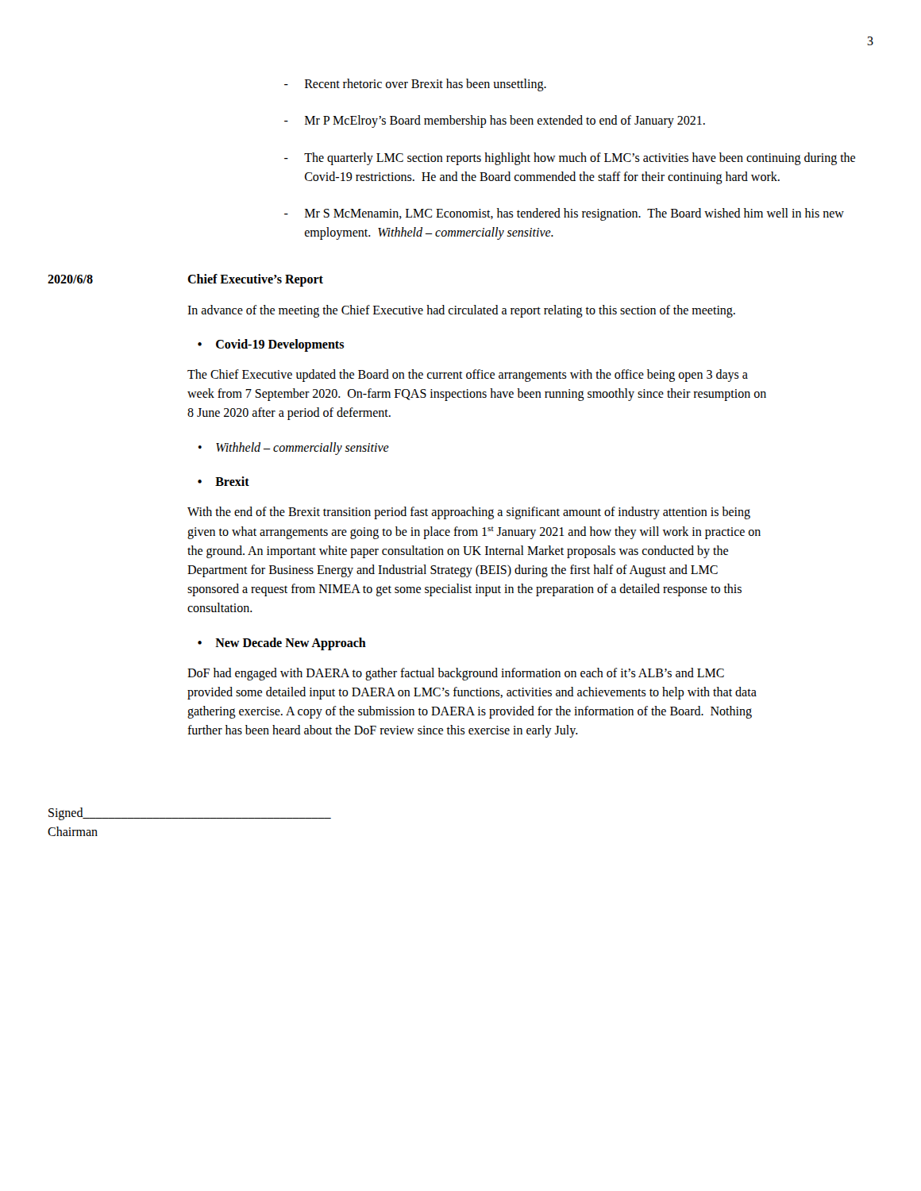3
Recent rhetoric over Brexit has been unsettling.
Mr P McElroy’s Board membership has been extended to end of January 2021.
The quarterly LMC section reports highlight how much of LMC’s activities have been continuing during the Covid-19 restrictions. He and the Board commended the staff for their continuing hard work.
Mr S McMenamin, LMC Economist, has tendered his resignation. The Board wished him well in his new employment. Withheld – commercially sensitive.
2020/6/8
Chief Executive’s Report
In advance of the meeting the Chief Executive had circulated a report relating to this section of the meeting.
Covid-19 Developments
The Chief Executive updated the Board on the current office arrangements with the office being open 3 days a week from 7 September 2020. On-farm FQAS inspections have been running smoothly since their resumption on 8 June 2020 after a period of deferment.
Withheld – commercially sensitive
Brexit
With the end of the Brexit transition period fast approaching a significant amount of industry attention is being given to what arrangements are going to be in place from 1st January 2021 and how they will work in practice on the ground. An important white paper consultation on UK Internal Market proposals was conducted by the Department for Business Energy and Industrial Strategy (BEIS) during the first half of August and LMC sponsored a request from NIMEA to get some specialist input in the preparation of a detailed response to this consultation.
New Decade New Approach
DoF had engaged with DAERA to gather factual background information on each of it’s ALB’s and LMC provided some detailed input to DAERA on LMC’s functions, activities and achievements to help with that data gathering exercise. A copy of the submission to DAERA is provided for the information of the Board. Nothing further has been heard about the DoF review since this exercise in early July.
Signed_______________________________________
Chairman